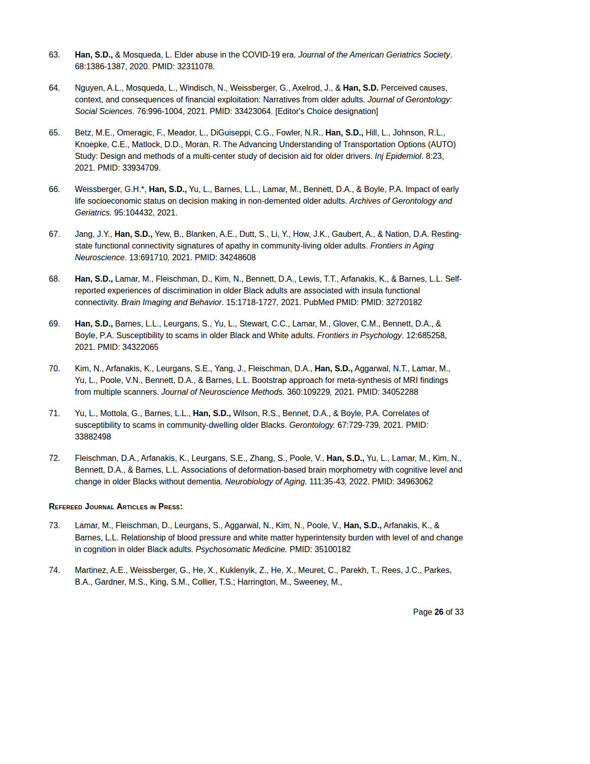63. Han, S.D., & Mosqueda, L. Elder abuse in the COVID-19 era. Journal of the American Geriatrics Society. 68:1386-1387, 2020. PMID: 32311078.
64. Nguyen, A.L., Mosqueda, L., Windisch, N., Weissberger, G., Axelrod, J., & Han, S.D. Perceived causes, context, and consequences of financial exploitation: Narratives from older adults. Journal of Gerontology: Social Sciences. 76:996-1004, 2021. PMID: 33423064. [Editor's Choice designation]
65. Betz, M.E., Omeragic, F., Meador, L., DiGuiseppi, C.G., Fowler, N.R., Han, S.D., Hill, L., Johnson, R.L., Knoepke, C.E., Matlock, D.D., Moran, R. The Advancing Understanding of Transportation Options (AUTO) Study: Design and methods of a multi-center study of decision aid for older drivers. Inj Epidemiol. 8:23, 2021. PMID: 33934709.
66. Weissberger, G.H.*, Han, S.D., Yu, L., Barnes, L.L., Lamar, M., Bennett, D.A., & Boyle, P.A. Impact of early life socioeconomic status on decision making in non-demented older adults. Archives of Gerontology and Geriatrics. 95:104432, 2021.
67. Jang, J.Y., Han, S.D., Yew, B., Blanken, A.E., Dutt, S., Li, Y., How, J.K., Gaubert, A., & Nation, D.A. Resting-state functional connectivity signatures of apathy in community-living older adults. Frontiers in Aging Neuroscience. 13:691710, 2021. PMID: 34248608
68. Han, S.D., Lamar, M., Fleischman, D., Kim, N., Bennett, D.A., Lewis, T.T., Arfanakis, K., & Barnes, L.L. Self-reported experiences of discrimination in older Black adults are associated with insula functional connectivity. Brain Imaging and Behavior. 15:1718-1727, 2021. PubMed PMID: PMID: 32720182
69. Han, S.D., Barnes, L.L., Leurgans, S., Yu, L., Stewart, C.C., Lamar, M., Glover, C.M., Bennett, D.A., & Boyle, P.A. Susceptibility to scams in older Black and White adults. Frontiers in Psychology. 12:685258, 2021. PMID: 34322065
70. Kim, N., Arfanakis, K., Leurgans, S.E., Yang, J., Fleischman, D.A., Han, S.D., Aggarwal, N.T., Lamar, M., Yu, L., Poole, V.N., Bennett, D.A., & Barnes, L.L. Bootstrap approach for meta-synthesis of MRI findings from multiple scanners. Journal of Neuroscience Methods. 360:109229, 2021. PMID: 34052288
71. Yu, L., Mottola, G., Barnes, L.L., Han, S.D., Wilson, R.S., Bennet, D.A., & Boyle, P.A. Correlates of susceptibility to scams in community-dwelling older Blacks. Gerontology. 67:729-739, 2021. PMID: 33882498
72. Fleischman, D.A., Arfanakis, K., Leurgans, S.E., Zhang, S., Poole, V., Han, S.D., Yu, L., Lamar, M., Kim, N., Bennett, D.A., & Barnes, L.L. Associations of deformation-based brain morphometry with cognitive level and change in older Blacks without dementia. Neurobiology of Aging. 111:35-43, 2022. PMID: 34963062
Refereed Journal Articles in Press:
73. Lamar, M., Fleischman, D., Leurgans, S., Aggarwal, N., Kim, N., Poole, V., Han, S.D., Arfanakis, K., & Barnes, L.L. Relationship of blood pressure and white matter hyperintensity burden with level of and change in cognition in older Black adults. Psychosomatic Medicine. PMID: 35100182
74. Martinez, A.E., Weissberger, G., He, X., Kuklenyik, Z., He, X., Meuret, C., Parekh, T., Rees, J.C., Parkes, B.A., Gardner, M.S., King, S.M., Collier, T.S.; Harrington, M., Sweeney, M.,
Page 26 of 33